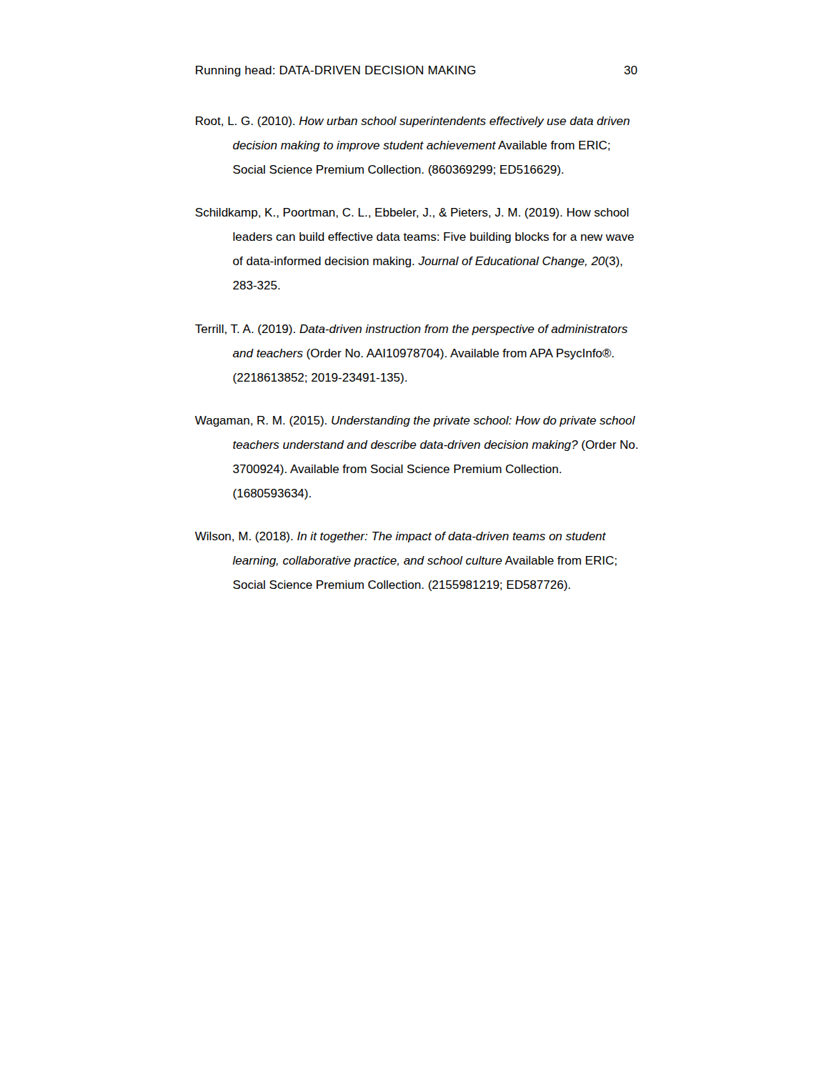Running head: DATA-DRIVEN DECISION MAKING 30
Root, L. G. (2010). How urban school superintendents effectively use data driven decision making to improve student achievement Available from ERIC; Social Science Premium Collection. (860369299; ED516629).
Schildkamp, K., Poortman, C. L., Ebbeler, J., & Pieters, J. M. (2019). How school leaders can build effective data teams: Five building blocks for a new wave of data-informed decision making. Journal of Educational Change, 20(3), 283-325.
Terrill, T. A. (2019). Data-driven instruction from the perspective of administrators and teachers (Order No. AAI10978704). Available from APA PsycInfo®. (2218613852; 2019-23491-135).
Wagaman, R. M. (2015). Understanding the private school: How do private school teachers understand and describe data-driven decision making? (Order No. 3700924). Available from Social Science Premium Collection. (1680593634).
Wilson, M. (2018). In it together: The impact of data-driven teams on student learning, collaborative practice, and school culture Available from ERIC; Social Science Premium Collection. (2155981219; ED587726).